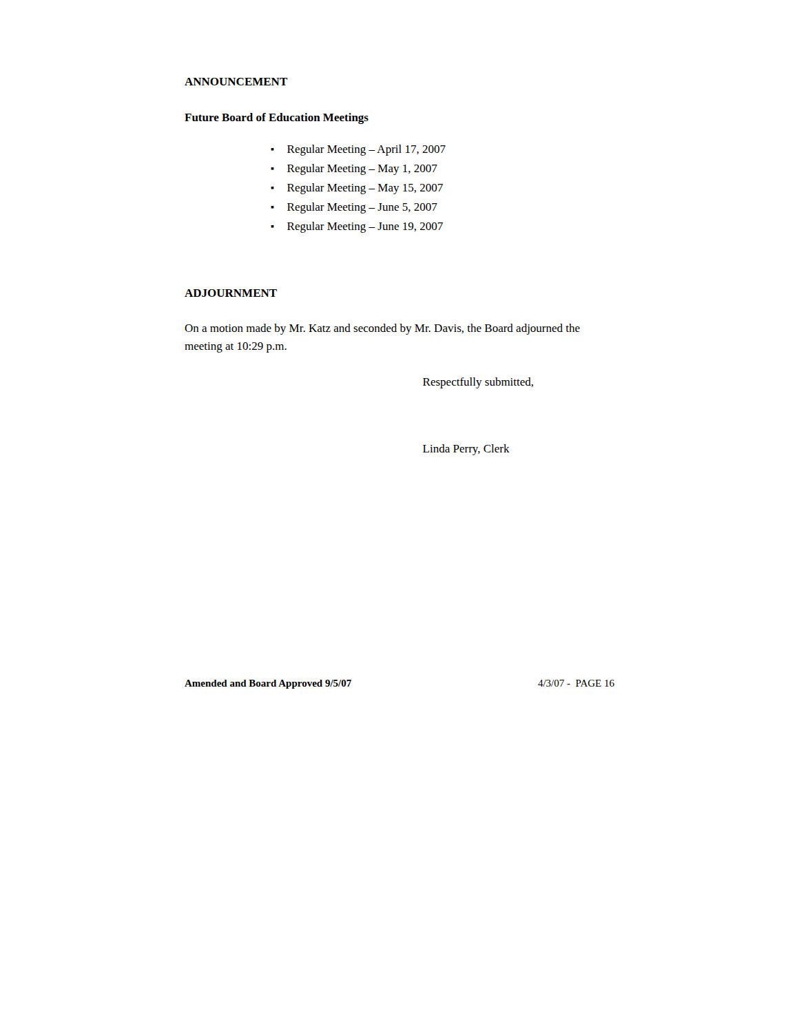ANNOUNCEMENT
Future Board of Education Meetings
Regular Meeting – April 17, 2007
Regular Meeting – May 1, 2007
Regular Meeting – May 15, 2007
Regular Meeting – June 5, 2007
Regular Meeting – June 19, 2007
ADJOURNMENT
On a motion made by Mr. Katz and seconded by Mr. Davis, the Board adjourned the meeting at 10:29 p.m.
Respectfully submitted,
Linda Perry, Clerk
Amended and Board Approved 9/5/07 4/3/07 - PAGE 16